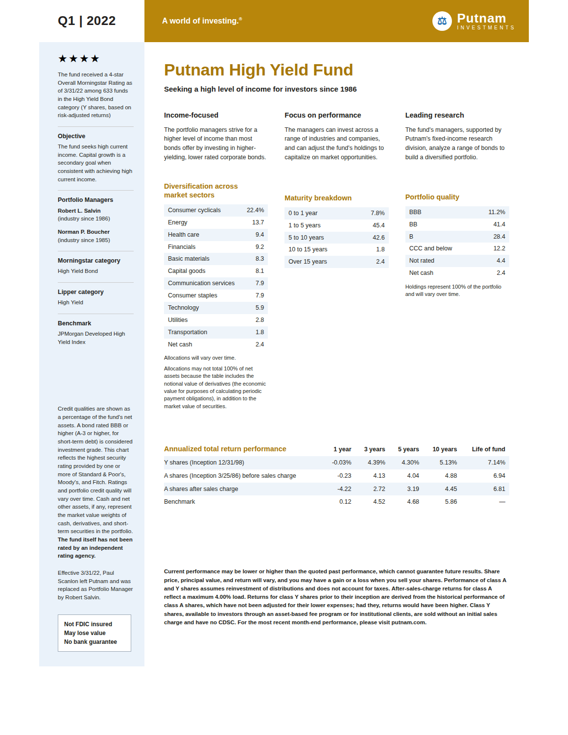Q1 | 2022
A world of investing.®
⚖
Putnam
INVESTMENTS
★★★★
The fund received a 4-star Overall Morningstar Rating as of 3/31/22 among 633 funds in the High Yield Bond category (Y shares, based on risk-adjusted returns)
Objective
The fund seeks high current income. Capital growth is a secondary goal when consistent with achieving high current income.
Portfolio Managers
Robert L. Salvin
(industry since 1986)
Norman P. Boucher
(industry since 1985)
Morningstar category
High Yield Bond
Lipper category
High Yield
Benchmark
JPMorgan Developed High Yield Index
Credit qualities are shown as a percentage of the fund's net assets. A bond rated BBB or higher (A-3 or higher, for short-term debt) is considered investment grade. This chart reflects the highest security rating provided by one or more of Standard & Poor's, Moody's, and Fitch. Ratings and portfolio credit quality will vary over time. Cash and net other assets, if any, represent the market value weights of cash, derivatives, and short-term securities in the portfolio. The fund itself has not been rated by an independent rating agency.
Effective 3/31/22, Paul Scanlon left Putnam and was replaced as Portfolio Manager by Robert Salvin.
Not FDIC insured
May lose value
No bank guarantee
Putnam High Yield Fund
Seeking a high level of income for investors since 1986
Income-focused
The portfolio managers strive for a higher level of income than most bonds offer by investing in higher-yielding, lower rated corporate bonds.
Focus on performance
The managers can invest across a range of industries and companies, and can adjust the fund's holdings to capitalize on market opportunities.
Leading research
The fund's managers, supported by Putnam's fixed-income research division, analyze a range of bonds to build a diversified portfolio.
Diversification across
market sectors
| Consumer cyclicals | 22.4% |
| Energy | 13.7 |
| Health care | 9.4 |
| Financials | 9.2 |
| Basic materials | 8.3 |
| Capital goods | 8.1 |
| Communication services | 7.9 |
| Consumer staples | 7.9 |
| Technology | 5.9 |
| Utilities | 2.8 |
| Transportation | 1.8 |
| Net cash | 2.4 |
Allocations will vary over time.
Allocations may not total 100% of net assets because the table includes the notional value of derivatives (the economic value for purposes of calculating periodic payment obligations), in addition to the market value of securities.
Maturity breakdown
| 0 to 1 year | 7.8% |
| 1 to 5 years | 45.4 |
| 5 to 10 years | 42.6 |
| 10 to 15 years | 1.8 |
| Over 15 years | 2.4 |
Portfolio quality
| BBB | 11.2% |
| BB | 41.4 |
| B | 28.4 |
| CCC and below | 12.2 |
| Not rated | 4.4 |
| Net cash | 2.4 |
Holdings represent 100% of the portfolio and will vary over time.
| Annualized total return performance | 1 year | 3 years | 5 years | 10 years | Life of fund |
| --- | --- | --- | --- | --- | --- |
| Y shares (Inception 12/31/98) | -0.03% | 4.39% | 4.30% | 5.13% | 7.14% |
| A shares (Inception 3/25/86) before sales charge | -0.23 | 4.13 | 4.04 | 4.88 | 6.94 |
| A shares after sales charge | -4.22 | 2.72 | 3.19 | 4.45 | 6.81 |
| Benchmark | 0.12 | 4.52 | 4.68 | 5.86 | — |
Current performance may be lower or higher than the quoted past performance, which cannot guarantee future results. Share price, principal value, and return will vary, and you may have a gain or a loss when you sell your shares. Performance of class A and Y shares assumes reinvestment of distributions and does not account for taxes. After-sales-charge returns for class A reflect a maximum 4.00% load. Returns for class Y shares prior to their inception are derived from the historical performance of class A shares, which have not been adjusted for their lower expenses; had they, returns would have been higher. Class Y shares, available to investors through an asset-based fee program or for institutional clients, are sold without an initial sales charge and have no CDSC. For the most recent month-end performance, please visit putnam.com.